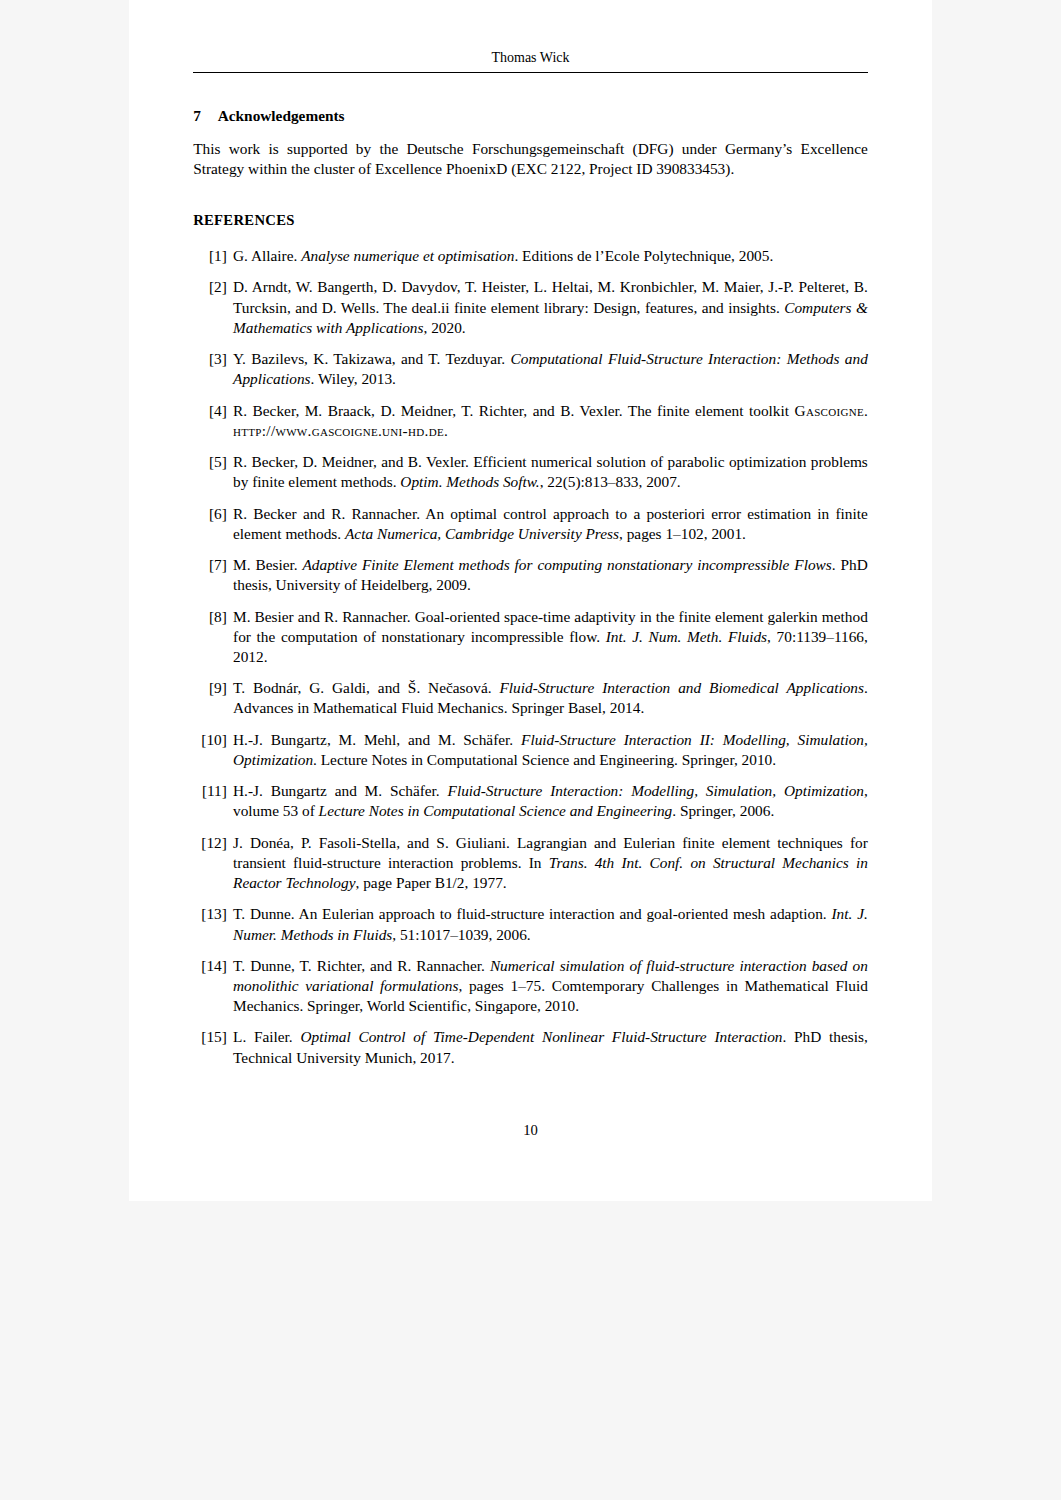Thomas Wick
7 Acknowledgements
This work is supported by the Deutsche Forschungsgemeinschaft (DFG) under Germany’s Excellence Strategy within the cluster of Excellence PhoenixD (EXC 2122, Project ID 390833453).
REFERENCES
[1] G. Allaire. Analyse numerique et optimisation. Editions de l’Ecole Polytechnique, 2005.
[2] D. Arndt, W. Bangerth, D. Davydov, T. Heister, L. Heltai, M. Kronbichler, M. Maier, J.-P. Pelteret, B. Turcksin, and D. Wells. The deal.ii finite element library: Design, features, and insights. Computers & Mathematics with Applications, 2020.
[3] Y. Bazilevs, K. Takizawa, and T. Tezduyar. Computational Fluid-Structure Interaction: Methods and Applications. Wiley, 2013.
[4] R. Becker, M. Braack, D. Meidner, T. Richter, and B. Vexler. The finite element toolkit Gascoigne. http://www.gascoigne.uni-hd.de.
[5] R. Becker, D. Meidner, and B. Vexler. Efficient numerical solution of parabolic optimization problems by finite element methods. Optim. Methods Softw., 22(5):813–833, 2007.
[6] R. Becker and R. Rannacher. An optimal control approach to a posteriori error estimation in finite element methods. Acta Numerica, Cambridge University Press, pages 1–102, 2001.
[7] M. Besier. Adaptive Finite Element methods for computing nonstationary incompressible Flows. PhD thesis, University of Heidelberg, 2009.
[8] M. Besier and R. Rannacher. Goal-oriented space-time adaptivity in the finite element galerkin method for the computation of nonstationary incompressible flow. Int. J. Num. Meth. Fluids, 70:1139–1166, 2012.
[9] T. Bodnár, G. Galdi, and Š. Nečasová. Fluid-Structure Interaction and Biomedical Applications. Advances in Mathematical Fluid Mechanics. Springer Basel, 2014.
[10] H.-J. Bungartz, M. Mehl, and M. Schäfer. Fluid-Structure Interaction II: Modelling, Simulation, Optimization. Lecture Notes in Computational Science and Engineering. Springer, 2010.
[11] H.-J. Bungartz and M. Schäfer. Fluid-Structure Interaction: Modelling, Simulation, Optimization, volume 53 of Lecture Notes in Computational Science and Engineering. Springer, 2006.
[12] J. Donéa, P. Fasoli-Stella, and S. Giuliani. Lagrangian and Eulerian finite element techniques for transient fluid-structure interaction problems. In Trans. 4th Int. Conf. on Structural Mechanics in Reactor Technology, page Paper B1/2, 1977.
[13] T. Dunne. An Eulerian approach to fluid-structure interaction and goal-oriented mesh adaption. Int. J. Numer. Methods in Fluids, 51:1017–1039, 2006.
[14] T. Dunne, T. Richter, and R. Rannacher. Numerical simulation of fluid-structure interaction based on monolithic variational formulations, pages 1–75. Comtemporary Challenges in Mathematical Fluid Mechanics. Springer, World Scientific, Singapore, 2010.
[15] L. Failer. Optimal Control of Time-Dependent Nonlinear Fluid-Structure Interaction. PhD thesis, Technical University Munich, 2017.
10